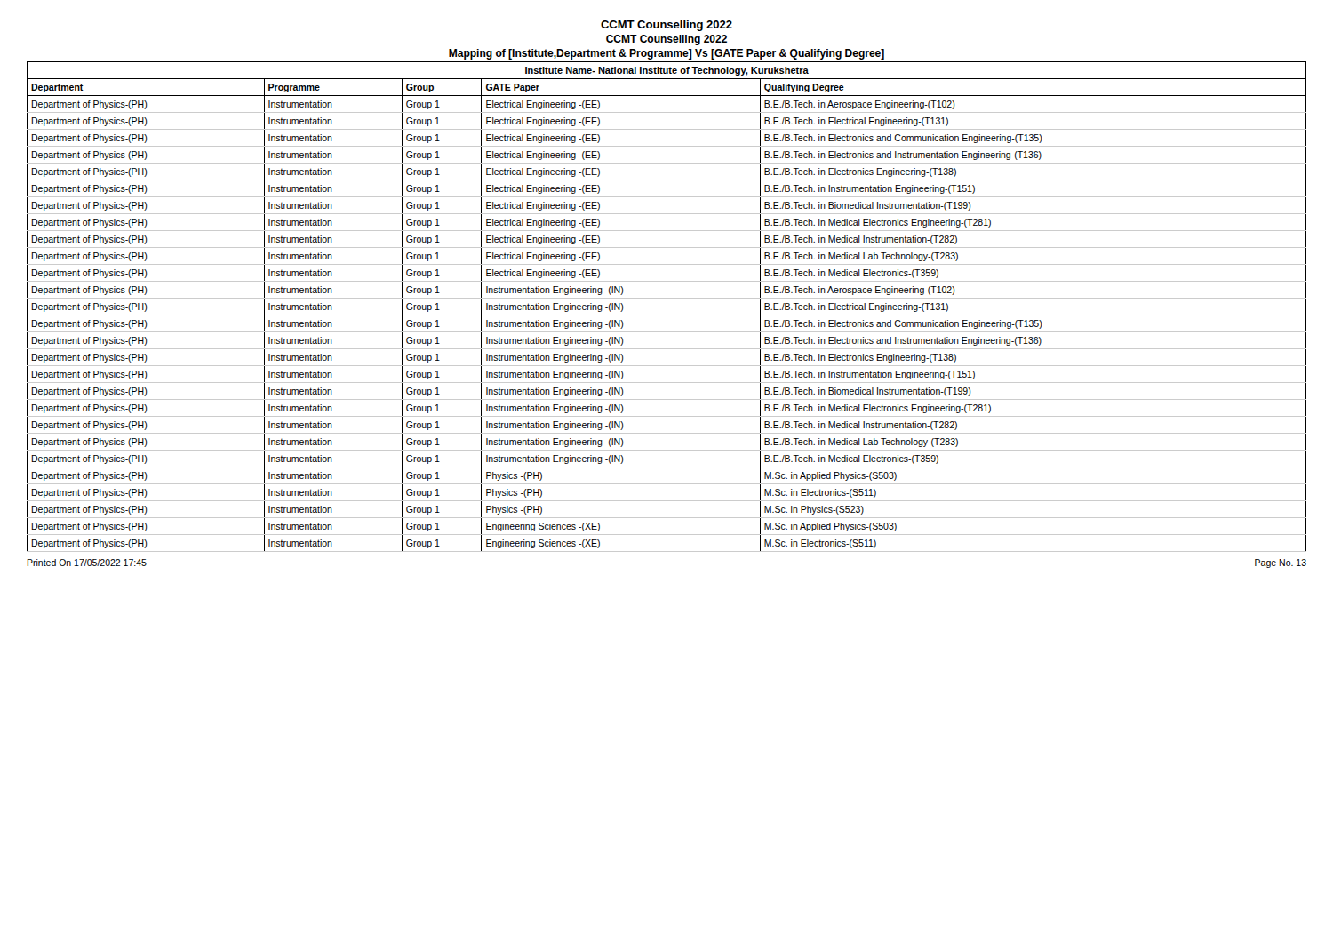CCMT Counselling 2022
CCMT Counselling 2022
Mapping of [Institute,Department & Programme] Vs [GATE Paper & Qualifying Degree]
Institute Name- National Institute of Technology, Kurukshetra
| Department | Programme | Group | GATE Paper | Qualifying Degree |
| --- | --- | --- | --- | --- |
| Department of Physics-(PH) | Instrumentation | Group 1 | Electrical Engineering -(EE) | B.E./B.Tech. in Aerospace Engineering-(T102) |
| Department of Physics-(PH) | Instrumentation | Group 1 | Electrical Engineering -(EE) | B.E./B.Tech. in Electrical Engineering-(T131) |
| Department of Physics-(PH) | Instrumentation | Group 1 | Electrical Engineering -(EE) | B.E./B.Tech. in Electronics and Communication Engineering-(T135) |
| Department of Physics-(PH) | Instrumentation | Group 1 | Electrical Engineering -(EE) | B.E./B.Tech. in Electronics and Instrumentation Engineering-(T136) |
| Department of Physics-(PH) | Instrumentation | Group 1 | Electrical Engineering -(EE) | B.E./B.Tech. in Electronics Engineering-(T138) |
| Department of Physics-(PH) | Instrumentation | Group 1 | Electrical Engineering -(EE) | B.E./B.Tech. in Instrumentation Engineering-(T151) |
| Department of Physics-(PH) | Instrumentation | Group 1 | Electrical Engineering -(EE) | B.E./B.Tech. in Biomedical Instrumentation-(T199) |
| Department of Physics-(PH) | Instrumentation | Group 1 | Electrical Engineering -(EE) | B.E./B.Tech. in Medical Electronics Engineering-(T281) |
| Department of Physics-(PH) | Instrumentation | Group 1 | Electrical Engineering -(EE) | B.E./B.Tech. in Medical Instrumentation-(T282) |
| Department of Physics-(PH) | Instrumentation | Group 1 | Electrical Engineering -(EE) | B.E./B.Tech. in Medical Lab Technology-(T283) |
| Department of Physics-(PH) | Instrumentation | Group 1 | Electrical Engineering -(EE) | B.E./B.Tech. in Medical Electronics-(T359) |
| Department of Physics-(PH) | Instrumentation | Group 1 | Instrumentation Engineering -(IN) | B.E./B.Tech. in Aerospace Engineering-(T102) |
| Department of Physics-(PH) | Instrumentation | Group 1 | Instrumentation Engineering -(IN) | B.E./B.Tech. in Electrical Engineering-(T131) |
| Department of Physics-(PH) | Instrumentation | Group 1 | Instrumentation Engineering -(IN) | B.E./B.Tech. in Electronics and Communication Engineering-(T135) |
| Department of Physics-(PH) | Instrumentation | Group 1 | Instrumentation Engineering -(IN) | B.E./B.Tech. in Electronics and Instrumentation Engineering-(T136) |
| Department of Physics-(PH) | Instrumentation | Group 1 | Instrumentation Engineering -(IN) | B.E./B.Tech. in Electronics Engineering-(T138) |
| Department of Physics-(PH) | Instrumentation | Group 1 | Instrumentation Engineering -(IN) | B.E./B.Tech. in Instrumentation Engineering-(T151) |
| Department of Physics-(PH) | Instrumentation | Group 1 | Instrumentation Engineering -(IN) | B.E./B.Tech. in Biomedical Instrumentation-(T199) |
| Department of Physics-(PH) | Instrumentation | Group 1 | Instrumentation Engineering -(IN) | B.E./B.Tech. in Medical Electronics Engineering-(T281) |
| Department of Physics-(PH) | Instrumentation | Group 1 | Instrumentation Engineering -(IN) | B.E./B.Tech. in Medical Instrumentation-(T282) |
| Department of Physics-(PH) | Instrumentation | Group 1 | Instrumentation Engineering -(IN) | B.E./B.Tech. in Medical Lab Technology-(T283) |
| Department of Physics-(PH) | Instrumentation | Group 1 | Instrumentation Engineering -(IN) | B.E./B.Tech. in Medical Electronics-(T359) |
| Department of Physics-(PH) | Instrumentation | Group 1 | Physics -(PH) | M.Sc. in Applied Physics-(S503) |
| Department of Physics-(PH) | Instrumentation | Group 1 | Physics -(PH) | M.Sc. in Electronics-(S511) |
| Department of Physics-(PH) | Instrumentation | Group 1 | Physics -(PH) | M.Sc. in Physics-(S523) |
| Department of Physics-(PH) | Instrumentation | Group 1 | Engineering Sciences -(XE) | M.Sc. in Applied Physics-(S503) |
| Department of Physics-(PH) | Instrumentation | Group 1 | Engineering Sciences -(XE) | M.Sc. in Electronics-(S511) |
Printed On 17/05/2022 17:45 Page No. 13